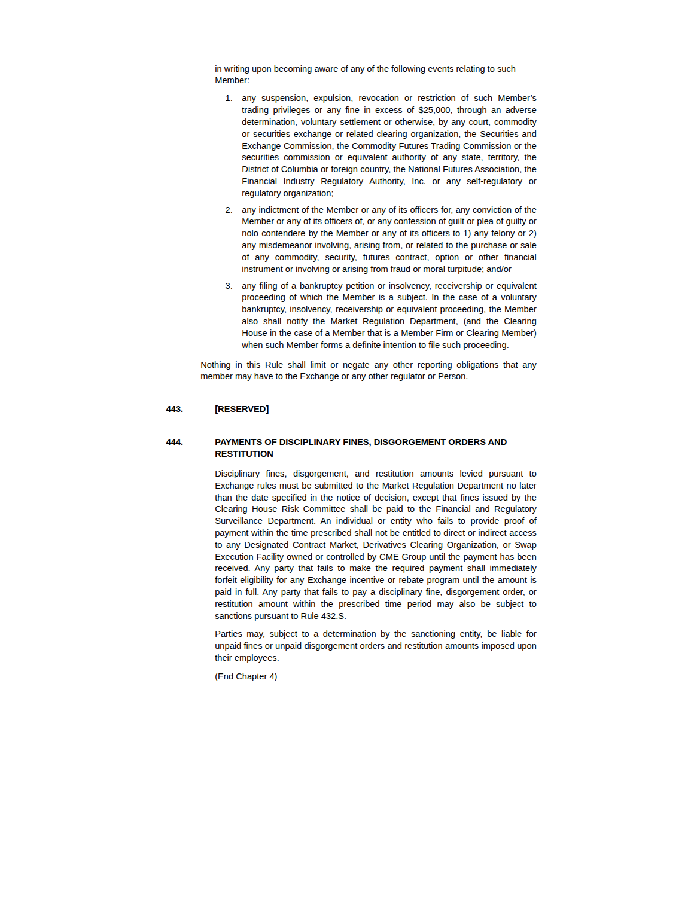in writing upon becoming aware of any of the following events relating to such Member:
any suspension, expulsion, revocation or restriction of such Member’s trading privileges or any fine in excess of $25,000, through an adverse determination, voluntary settlement or otherwise, by any court, commodity or securities exchange or related clearing organization, the Securities and Exchange Commission, the Commodity Futures Trading Commission or the securities commission or equivalent authority of any state, territory, the District of Columbia or foreign country, the National Futures Association, the Financial Industry Regulatory Authority, Inc. or any self-regulatory or regulatory organization;
any indictment of the Member or any of its officers for, any conviction of the Member or any of its officers of, or any confession of guilt or plea of guilty or nolo contendere by the Member or any of its officers to 1) any felony or 2) any misdemeanor involving, arising from, or related to the purchase or sale of any commodity, security, futures contract, option or other financial instrument or involving or arising from fraud or moral turpitude; and/or
any filing of a bankruptcy petition or insolvency, receivership or equivalent proceeding of which the Member is a subject. In the case of a voluntary bankruptcy, insolvency, receivership or equivalent proceeding, the Member also shall notify the Market Regulation Department, (and the Clearing House in the case of a Member that is a Member Firm or Clearing Member) when such Member forms a definite intention to file such proceeding.
Nothing in this Rule shall limit or negate any other reporting obligations that any member may have to the Exchange or any other regulator or Person.
443. [RESERVED]
444. PAYMENTS OF DISCIPLINARY FINES, DISGORGEMENT ORDERS AND RESTITUTION
Disciplinary fines, disgorgement, and restitution amounts levied pursuant to Exchange rules must be submitted to the Market Regulation Department no later than the date specified in the notice of decision, except that fines issued by the Clearing House Risk Committee shall be paid to the Financial and Regulatory Surveillance Department. An individual or entity who fails to provide proof of payment within the time prescribed shall not be entitled to direct or indirect access to any Designated Contract Market, Derivatives Clearing Organization, or Swap Execution Facility owned or controlled by CME Group until the payment has been received. Any party that fails to make the required payment shall immediately forfeit eligibility for any Exchange incentive or rebate program until the amount is paid in full. Any party that fails to pay a disciplinary fine, disgorgement order, or restitution amount within the prescribed time period may also be subject to sanctions pursuant to Rule 432.S.
Parties may, subject to a determination by the sanctioning entity, be liable for unpaid fines or unpaid disgorgement orders and restitution amounts imposed upon their employees.
(End Chapter 4)